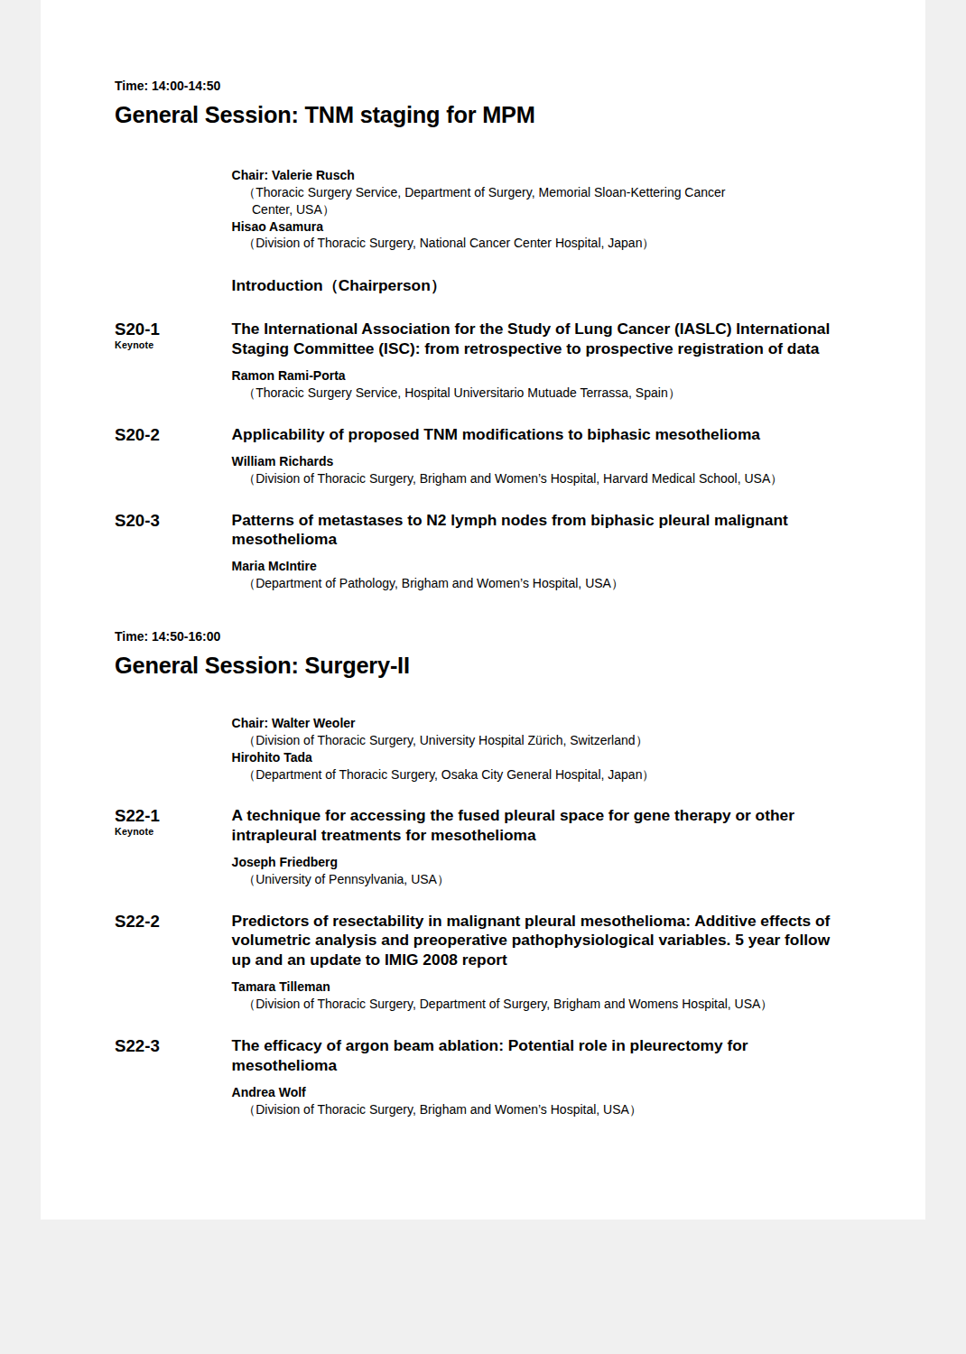Time: 14:00-14:50
General Session: TNM staging for MPM
Chair: Valerie Rusch （Thoracic Surgery Service, Department of Surgery, Memorial Sloan-Kettering Cancer Center, USA） Hisao Asamura （Division of Thoracic Surgery, National Cancer Center Hospital, Japan）
Introduction（Chairperson）
S20-1Keynote
The International Association for the Study of Lung Cancer (IASLC) International Staging Committee (ISC): from retrospective to prospective registration of data
Ramon Rami-Porta
（Thoracic Surgery Service, Hospital Universitario Mutuade Terrassa, Spain）
S20-2
Applicability of proposed TNM modifications to biphasic mesothelioma
William Richards
（Division of Thoracic Surgery, Brigham and Women’s Hospital, Harvard Medical School, USA）
S20-3
Patterns of metastases to N2 lymph nodes from biphasic pleural malignant mesothelioma
Maria McIntire
（Department of Pathology, Brigham and Women’s Hospital, USA）
Time: 14:50-16:00
General Session: Surgery-II
Chair: Walter Weoler （Division of Thoracic Surgery, University Hospital Zürich, Switzerland） Hirohito Tada （Department of Thoracic Surgery, Osaka City General Hospital, Japan）
S22-1Keynote
A technique for accessing the fused pleural space for gene therapy or other intrapleural treatments for mesothelioma
Joseph Friedberg
（University of Pennsylvania, USA）
S22-2
Predictors of resectability in malignant pleural mesothelioma: Additive effects of volumetric analysis and preoperative pathophysiological variables. 5 year follow up and an update to IMIG 2008 report
Tamara Tilleman
（Division of Thoracic Surgery, Department of Surgery, Brigham and Womens Hospital, USA）
S22-3
The efficacy of argon beam ablation: Potential role in pleurectomy for mesothelioma
Andrea Wolf
（Division of Thoracic Surgery, Brigham and Women’s Hospital, USA）